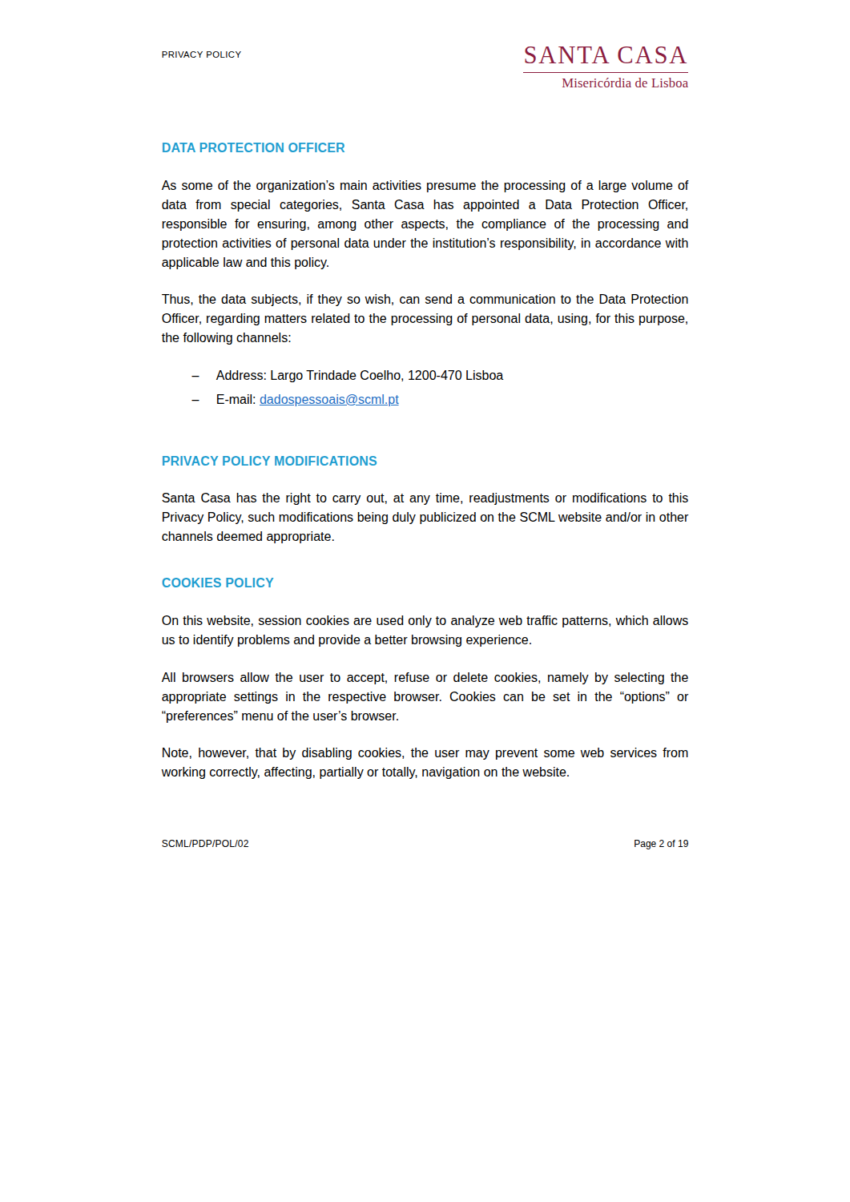Privacy Policy
SANTA CASA Misericórdia de Lisboa
Data Protection Officer
As some of the organization’s main activities presume the processing of a large volume of data from special categories, Santa Casa has appointed a Data Protection Officer, responsible for ensuring, among other aspects, the compliance of the processing and protection activities of personal data under the institution’s responsibility, in accordance with applicable law and this policy.
Thus, the data subjects, if they so wish, can send a communication to the Data Protection Officer, regarding matters related to the processing of personal data, using, for this purpose, the following channels:
Address: Largo Trindade Coelho, 1200-470 Lisboa
E-mail: dadospessoais@scml.pt
Privacy Policy Modifications
Santa Casa has the right to carry out, at any time, readjustments or modifications to this Privacy Policy, such modifications being duly publicized on the SCML website and/or in other channels deemed appropriate.
Cookies Policy
On this website, session cookies are used only to analyze web traffic patterns, which allows us to identify problems and provide a better browsing experience.
All browsers allow the user to accept, refuse or delete cookies, namely by selecting the appropriate settings in the respective browser. Cookies can be set in the “options” or “preferences” menu of the user’s browser.
Note, however, that by disabling cookies, the user may prevent some web services from working correctly, affecting, partially or totally, navigation on the website.
SCML/PDP/POL/02
Page 2 of 19